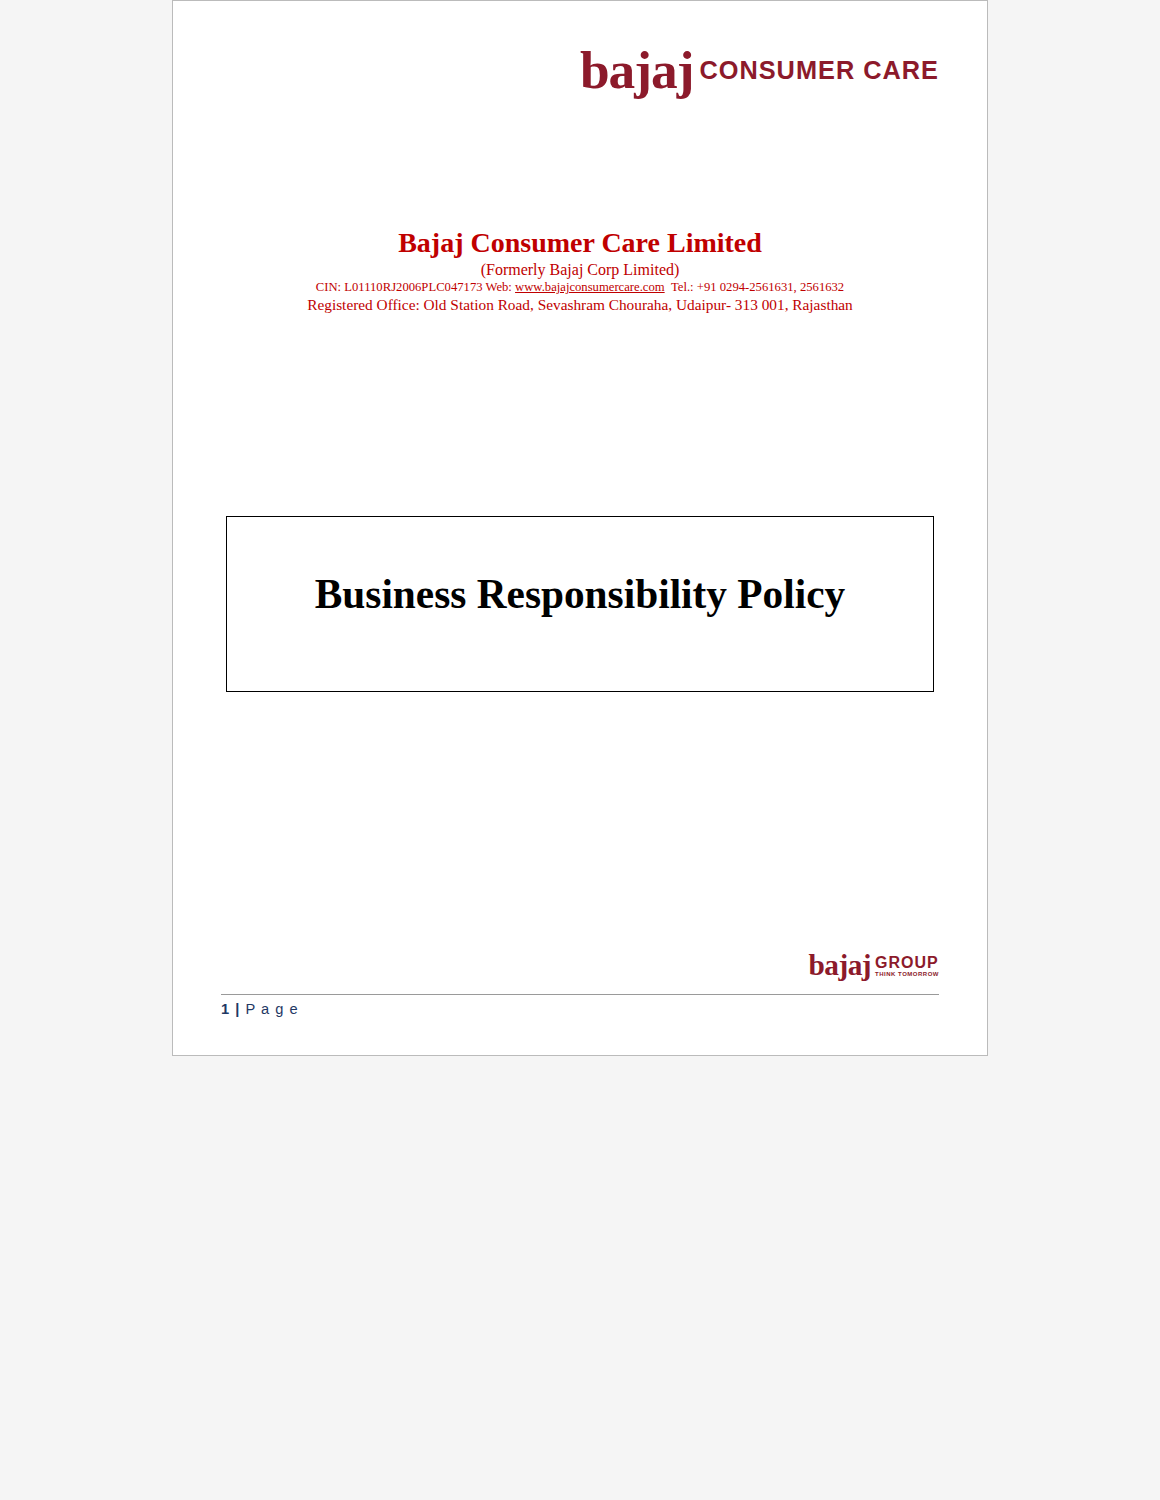bajaj CONSUMER CARE
Bajaj Consumer Care Limited
(Formerly Bajaj Corp Limited)
CIN: L01110RJ2006PLC047173 Web: www.bajajconsumercare.com Tel.: +91 0294-2561631, 2561632
Registered Office: Old Station Road, Sevashram Chouraha, Udaipur- 313 001, Rajasthan
Business Responsibility Policy
bajaj GROUP THINK TOMORROW
1 | P a g e